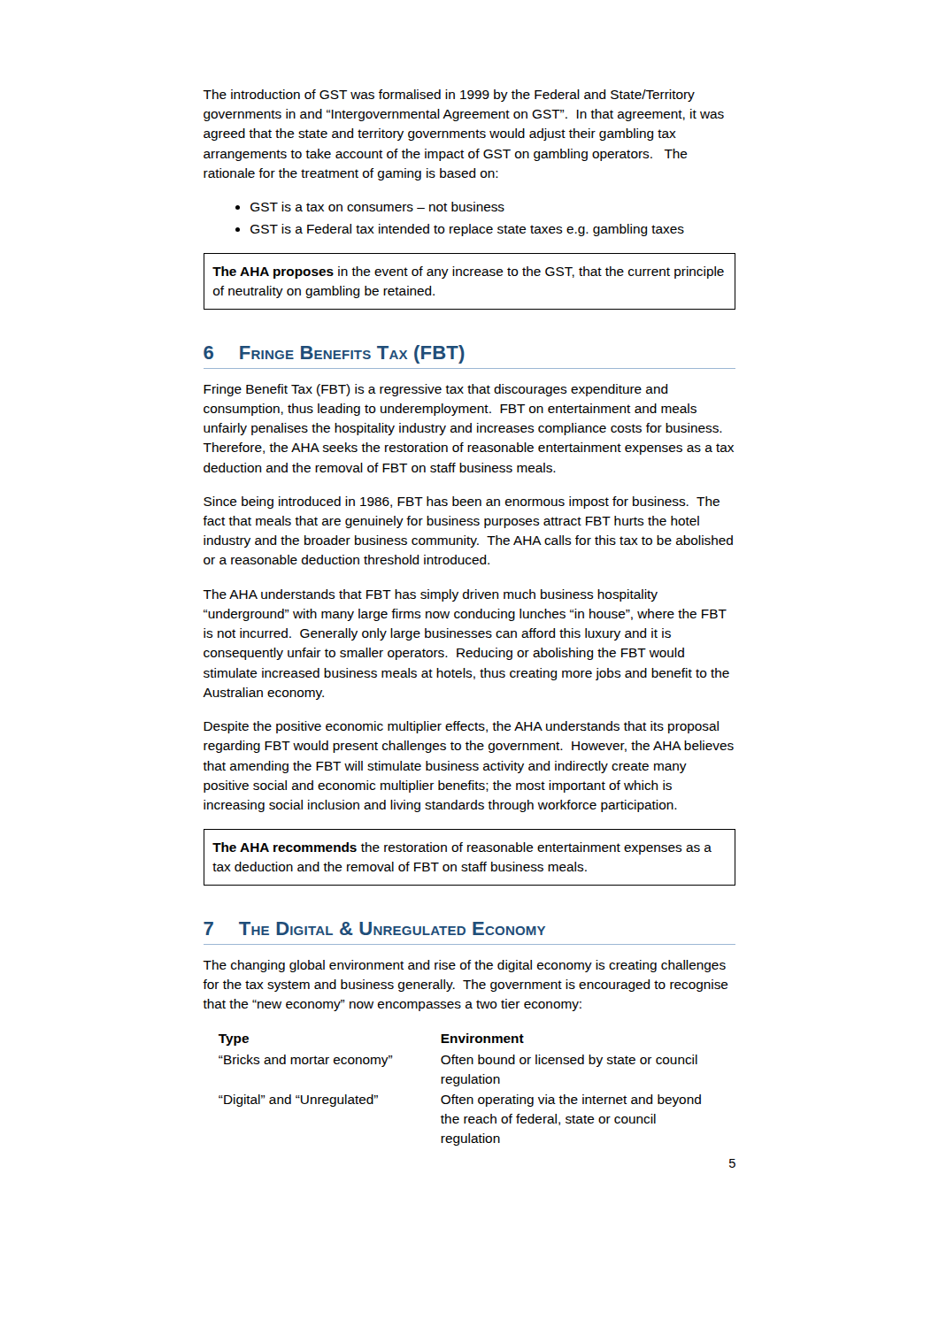The introduction of GST was formalised in 1999 by the Federal and State/Territory governments in and “Intergovernmental Agreement on GST”. In that agreement, it was agreed that the state and territory governments would adjust their gambling tax arrangements to take account of the impact of GST on gambling operators. The rationale for the treatment of gaming is based on:
GST is a tax on consumers – not business
GST is a Federal tax intended to replace state taxes e.g. gambling taxes
The AHA proposes in the event of any increase to the GST, that the current principle of neutrality on gambling be retained.
6 Fringe Benefits Tax (FBT)
Fringe Benefit Tax (FBT) is a regressive tax that discourages expenditure and consumption, thus leading to underemployment. FBT on entertainment and meals unfairly penalises the hospitality industry and increases compliance costs for business. Therefore, the AHA seeks the restoration of reasonable entertainment expenses as a tax deduction and the removal of FBT on staff business meals.
Since being introduced in 1986, FBT has been an enormous impost for business. The fact that meals that are genuinely for business purposes attract FBT hurts the hotel industry and the broader business community. The AHA calls for this tax to be abolished or a reasonable deduction threshold introduced.
The AHA understands that FBT has simply driven much business hospitality “underground” with many large firms now conducing lunches “in house”, where the FBT is not incurred. Generally only large businesses can afford this luxury and it is consequently unfair to smaller operators. Reducing or abolishing the FBT would stimulate increased business meals at hotels, thus creating more jobs and benefit to the Australian economy.
Despite the positive economic multiplier effects, the AHA understands that its proposal regarding FBT would present challenges to the government. However, the AHA believes that amending the FBT will stimulate business activity and indirectly create many positive social and economic multiplier benefits; the most important of which is increasing social inclusion and living standards through workforce participation.
The AHA recommends the restoration of reasonable entertainment expenses as a tax deduction and the removal of FBT on staff business meals.
7 The Digital & Unregulated Economy
The changing global environment and rise of the digital economy is creating challenges for the tax system and business generally. The government is encouraged to recognise that the “new economy” now encompasses a two tier economy:
| Type | Environment |
| --- | --- |
| “Bricks and mortar economy” | Often bound or licensed by state or council regulation |
| “Digital” and “Unregulated” | Often operating via the internet and beyond the reach of federal, state or council regulation |
5